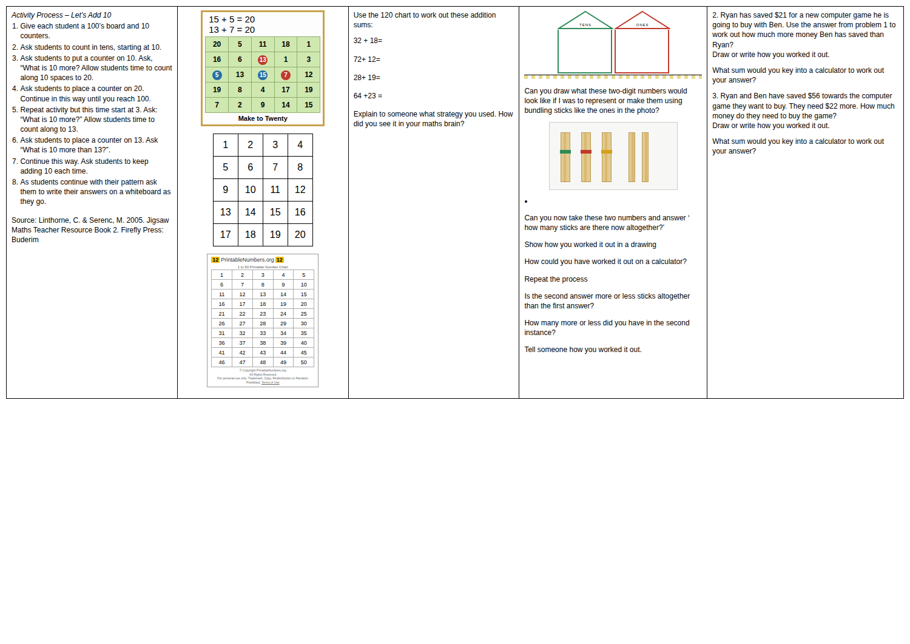| Activity Process – Let’s Add 10 Give each student a 100’s board and 10 counters. Ask students to count in tens, starting at 10. Ask students to put a counter on 10. Ask, “What is 10 more? Allow students time to count along 10 spaces to 20. Ask students to place a counter on 20. Continue in this way until you reach 100. Repeat activity but this time start at 3. Ask: “What is 10 more?” Allow students time to count along to 13. Ask students to place a counter on 13. Ask “What is 10 more than 13?”. Continue this way. Ask students to keep adding 10 each time. As students continue with their pattern ask them to write their answers on a whiteboard as they go. Source: Linthorne, C. & Serenc, M. 2005. Jigsaw Maths Teacher Resource Book 2. Firefly Press: Buderim | 15 + 5 = 20 13 + 7 = 20 / 20 / 5 / 11 / 18 / 1 / / 16 / 6 / 13 / 1 / 3 / / 5 / 13 / 15 / 7 / 12 / / 19 / 8 / 4 / 17 / 19 / / 7 / 2 / 9 / 14 / 15 / Make to Twenty / 1 / 2 / 3 / 4 / / 5 / 6 / 7 / 8 / / 9 / 10 / 11 / 12 / / 13 / 14 / 15 / 16 / / 17 / 18 / 19 / 20 / 12 PrintableNumbers.org 12 1 to 50 Printable Number Chart / 1 / 2 / 3 / 4 / 5 / / 6 / 7 / 8 / 9 / 10 / / 11 / 12 / 13 / 14 / 15 / / 16 / 17 / 18 / 19 / 20 / / 21 / 22 / 23 / 24 / 25 / / 26 / 27 / 28 / 29 / 30 / / 31 / 32 / 33 / 34 / 35 / / 36 / 37 / 38 / 39 / 40 / / 41 / 42 / 43 / 44 / 45 / / 46 / 47 / 48 / 49 / 50 / © Copyright PrintableNumbers.org All Rights Reserved For personal use only. Trademark, Copy, Redistribution or Alteration Prohibited. Terms of Use | Use the 120 chart to work out these addition sums: 32 + 18= 72+ 12= 28+ 19= 64 +23 = Explain to someone what strategy you used. How did you see it in your maths brain? | TENS ONES Can you draw what these two-digit numbers would look like if I was to represent or make them using bundling sticks like the ones in the photo? • Can you now take these two numbers and answer ‘ how many sticks are there now altogether?’ Show how you worked it out in a drawing How could you have worked it out on a calculator? Repeat the process Is the second answer more or less sticks altogether than the first answer? How many more or less did you have in the second instance? Tell someone how you worked it out. | 2. Ryan has saved $21 for a new computer game he is going to buy with Ben. Use the answer from problem 1 to work out how much more money Ben has saved than Ryan? Draw or write how you worked it out. What sum would you key into a calculator to work out your answer? 3. Ryan and Ben have saved $56 towards the computer game they want to buy. They need $22 more. How much money do they need to buy the game? Draw or write how you worked it out. What sum would you key into a calculator to work out your answer? |